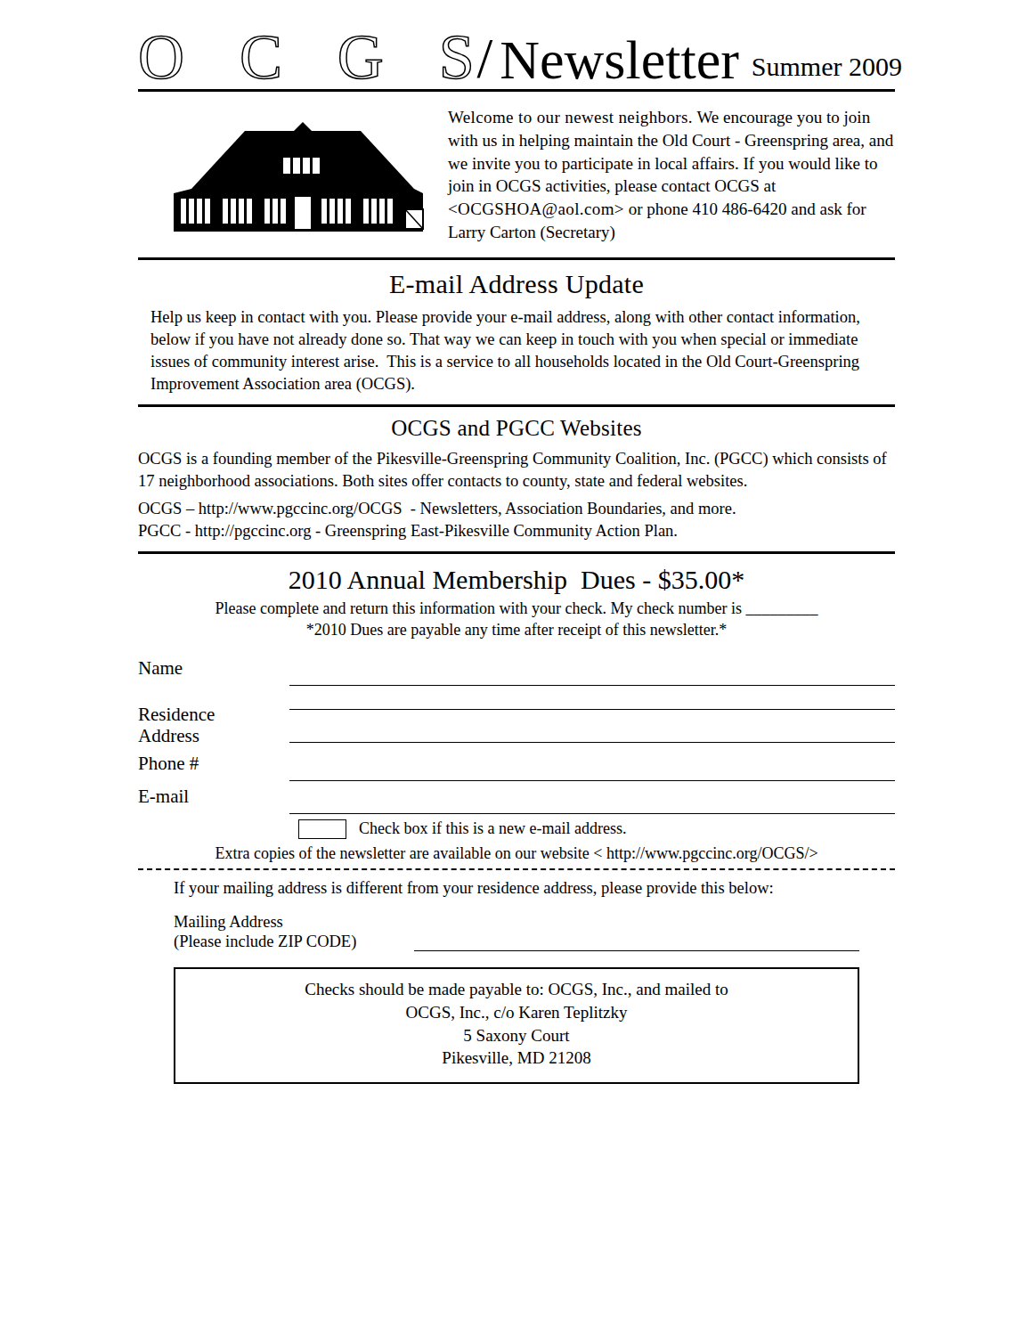O C G S/Newsletter Summer 2009
Welcome to our newest neighbors. We encourage you to join with us in helping maintain the Old Court - Greenspring area, and we invite you to participate in local affairs. If you would like to join in OCGS activities, please contact OCGS at <OCGSHOA@aol.com> or phone 410 486-6420 and ask for Larry Carton (Secretary)
E-mail Address Update
Help us keep in contact with you. Please provide your e-mail address, along with other contact information, below if you have not already done so. That way we can keep in touch with you when special or immediate issues of community interest arise. This is a service to all households located in the Old Court-Greenspring Improvement Association area (OCGS).
OCGS and PGCC Websites
OCGS is a founding member of the Pikesville-Greenspring Community Coalition, Inc. (PGCC) which consists of 17 neighborhood associations. Both sites offer contacts to county, state and federal websites.
OCGS – http://www.pgccinc.org/OCGS - Newsletters, Association Boundaries, and more.
PGCC - http://pgccinc.org - Greenspring East-Pikesville Community Action Plan.
2010 Annual Membership Dues - $35.00*
Please complete and return this information with your check. My check number is _________
*2010 Dues are payable any time after receipt of this newsletter.*
| Name | |
| Residence Address | |
| Phone # | |
| E-mail | |
Check box if this is a new e-mail address.
Extra copies of the newsletter are available on our website < http://www.pgccinc.org/OCGS/>
If your mailing address is different from your residence address, please provide this below:
Mailing Address
(Please include ZIP CODE)
Checks should be made payable to: OCGS, Inc., and mailed to
OCGS, Inc., c/o Karen Teplitzky
5 Saxony Court
Pikesville, MD 21208